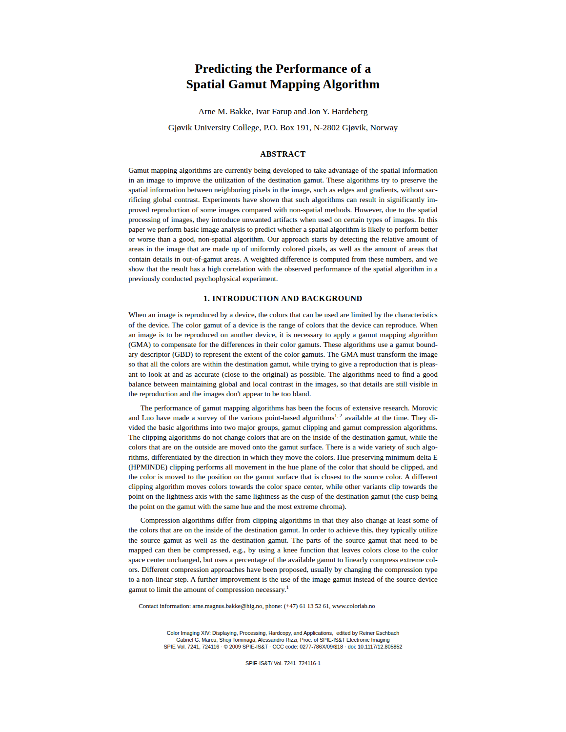Predicting the Performance of a
Spatial Gamut Mapping Algorithm
Arne M. Bakke, Ivar Farup and Jon Y. Hardeberg
Gjøvik University College, P.O. Box 191, N-2802 Gjøvik, Norway
ABSTRACT
Gamut mapping algorithms are currently being developed to take advantage of the spatial information in an image to improve the utilization of the destination gamut. These algorithms try to preserve the spatial information between neighboring pixels in the image, such as edges and gradients, without sacrificing global contrast. Experiments have shown that such algorithms can result in significantly improved reproduction of some images compared with non-spatial methods. However, due to the spatial processing of images, they introduce unwanted artifacts when used on certain types of images. In this paper we perform basic image analysis to predict whether a spatial algorithm is likely to perform better or worse than a good, non-spatial algorithm. Our approach starts by detecting the relative amount of areas in the image that are made up of uniformly colored pixels, as well as the amount of areas that contain details in out-of-gamut areas. A weighted difference is computed from these numbers, and we show that the result has a high correlation with the observed performance of the spatial algorithm in a previously conducted psychophysical experiment.
1. INTRODUCTION AND BACKGROUND
When an image is reproduced by a device, the colors that can be used are limited by the characteristics of the device. The color gamut of a device is the range of colors that the device can reproduce. When an image is to be reproduced on another device, it is necessary to apply a gamut mapping algorithm (GMA) to compensate for the differences in their color gamuts. These algorithms use a gamut boundary descriptor (GBD) to represent the extent of the color gamuts. The GMA must transform the image so that all the colors are within the destination gamut, while trying to give a reproduction that is pleasant to look at and as accurate (close to the original) as possible. The algorithms need to find a good balance between maintaining global and local contrast in the images, so that details are still visible in the reproduction and the images don't appear to be too bland.
The performance of gamut mapping algorithms has been the focus of extensive research. Morovic and Luo have made a survey of the various point-based algorithms1, 2 available at the time. They divided the basic algorithms into two major groups, gamut clipping and gamut compression algorithms. The clipping algorithms do not change colors that are on the inside of the destination gamut, while the colors that are on the outside are moved onto the gamut surface. There is a wide variety of such algorithms, differentiated by the direction in which they move the colors. Hue-preserving minimum delta E (HPMINDE) clipping performs all movement in the hue plane of the color that should be clipped, and the color is moved to the position on the gamut surface that is closest to the source color. A different clipping algorithm moves colors towards the color space center, while other variants clip towards the point on the lightness axis with the same lightness as the cusp of the destination gamut (the cusp being the point on the gamut with the same hue and the most extreme chroma).
Compression algorithms differ from clipping algorithms in that they also change at least some of the colors that are on the inside of the destination gamut. In order to achieve this, they typically utilize the source gamut as well as the destination gamut. The parts of the source gamut that need to be mapped can then be compressed, e.g., by using a knee function that leaves colors close to the color space center unchanged, but uses a percentage of the available gamut to linearly compress extreme colors. Different compression approaches have been proposed, usually by changing the compression type to a non-linear step. A further improvement is the use of the image gamut instead of the source device gamut to limit the amount of compression necessary.1
Contact information: arne.magnus.bakke@hig.no, phone: (+47) 61 13 52 61, www.colorlab.no
Color Imaging XIV: Displaying, Processing, Hardcopy, and Applications, edited by Reiner Eschbach
Gabriel G. Marcu, Shoji Tominaga, Alessandro Rizzi, Proc. of SPIE-IS&T Electronic Imaging
SPIE Vol. 7241, 724116 · © 2009 SPIE-IS&T · CCC code: 0277-786X/09/$18 · doi: 10.1117/12.805852
SPIE-IS&T/ Vol. 7241 724116-1